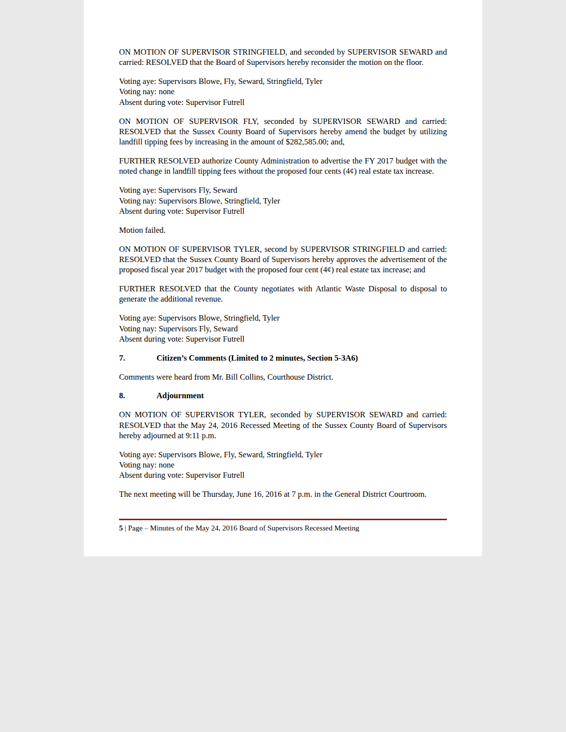ON MOTION OF SUPERVISOR STRINGFIELD, and seconded by SUPERVISOR SEWARD and carried: RESOLVED that the Board of Supervisors hereby reconsider the motion on the floor.
Voting aye: Supervisors Blowe, Fly, Seward, Stringfield, Tyler
Voting nay: none
Absent during vote: Supervisor Futrell
ON MOTION OF SUPERVISOR FLY, seconded by SUPERVISOR SEWARD and carried: RESOLVED that the Sussex County Board of Supervisors hereby amend the budget by utilizing landfill tipping fees by increasing in the amount of $282,585.00; and,
FURTHER RESOLVED authorize County Administration to advertise the FY 2017 budget with the noted change in landfill tipping fees without the proposed four cents (4¢) real estate tax increase.
Voting aye: Supervisors Fly, Seward
Voting nay: Supervisors Blowe, Stringfield, Tyler
Absent during vote: Supervisor Futrell
Motion failed.
ON MOTION OF SUPERVISOR TYLER, second by SUPERVISOR STRINGFIELD and carried: RESOLVED that the Sussex County Board of Supervisors hereby approves the advertisement of the proposed fiscal year 2017 budget with the proposed four cent (4¢) real estate tax increase; and
FURTHER RESOLVED that the County negotiates with Atlantic Waste Disposal to disposal to generate the additional revenue.
Voting aye: Supervisors Blowe, Stringfield, Tyler
Voting nay: Supervisors Fly, Seward
Absent during vote: Supervisor Futrell
7. Citizen’s Comments (Limited to 2 minutes, Section 5-3A6)
Comments were heard from Mr. Bill Collins, Courthouse District.
8. Adjournment
ON MOTION OF SUPERVISOR TYLER, seconded by SUPERVISOR SEWARD and carried: RESOLVED that the May 24, 2016 Recessed Meeting of the Sussex County Board of Supervisors hereby adjourned at 9:11 p.m.
Voting aye: Supervisors Blowe, Fly, Seward, Stringfield, Tyler
Voting nay: none
Absent during vote: Supervisor Futrell
The next meeting will be Thursday, June 16, 2016 at 7 p.m. in the General District Courtroom.
5 | Page – Minutes of the May 24, 2016 Board of Supervisors Recessed Meeting